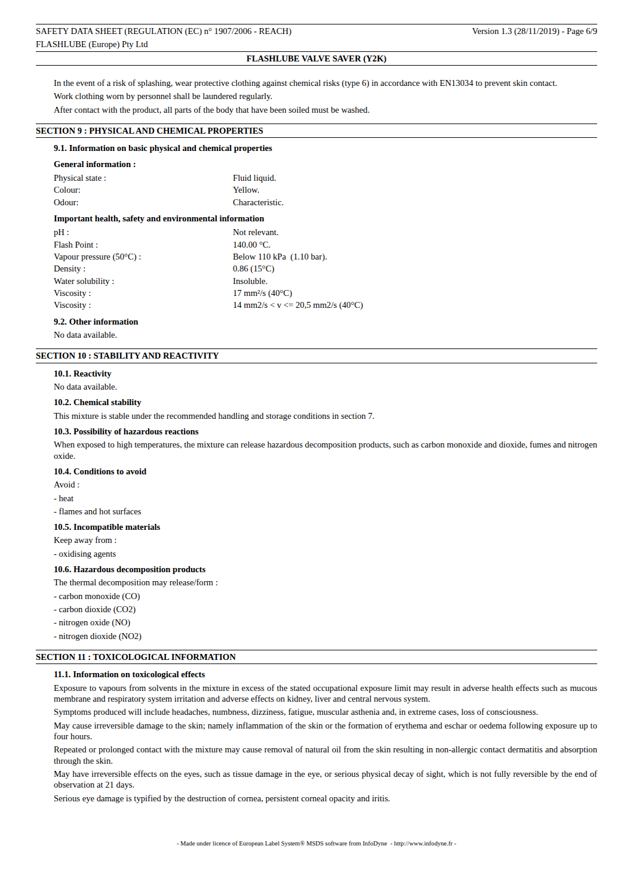| SAFETY DATA SHEET (REGULATION (EC) n° 1907/2006 - REACH) | Version 1.3 (28/11/2019) - Page 6/9 |
| FLASHLUBE (Europe) Pty Ltd | |
FLASHLUBE VALVE SAVER (Y2K)
In the event of a risk of splashing, wear protective clothing against chemical risks (type 6) in accordance with EN13034 to prevent skin contact.
Work clothing worn by personnel shall be laundered regularly.
After contact with the product, all parts of the body that have been soiled must be washed.
SECTION 9 : PHYSICAL AND CHEMICAL PROPERTIES
9.1. Information on basic physical and chemical properties
General information :
| Physical state : | Fluid liquid. |
| Colour: | Yellow. |
| Odour: | Characteristic. |
Important health, safety and environmental information
| pH : | Not relevant. |
| Flash Point : | 140.00 °C. |
| Vapour pressure (50°C) : | Below 110 kPa (1.10 bar). |
| Density : | 0.86 (15°C) |
| Water solubility : | Insoluble. |
| Viscosity : | 17 mm²/s (40°C) |
| Viscosity : | 14 mm2/s < v <= 20,5 mm2/s (40°C) |
9.2. Other information
No data available.
SECTION 10 : STABILITY AND REACTIVITY
10.1. Reactivity
No data available.
10.2. Chemical stability
This mixture is stable under the recommended handling and storage conditions in section 7.
10.3. Possibility of hazardous reactions
When exposed to high temperatures, the mixture can release hazardous decomposition products, such as carbon monoxide and dioxide, fumes and nitrogen oxide.
10.4. Conditions to avoid
Avoid :
- heat
- flames and hot surfaces
10.5. Incompatible materials
Keep away from :
- oxidising agents
10.6. Hazardous decomposition products
The thermal decomposition may release/form :
- carbon monoxide (CO)
- carbon dioxide (CO2)
- nitrogen oxide (NO)
- nitrogen dioxide (NO2)
SECTION 11 : TOXICOLOGICAL INFORMATION
11.1. Information on toxicological effects
Exposure to vapours from solvents in the mixture in excess of the stated occupational exposure limit may result in adverse health effects such as mucous membrane and respiratory system irritation and adverse effects on kidney, liver and central nervous system.
Symptoms produced will include headaches, numbness, dizziness, fatigue, muscular asthenia and, in extreme cases, loss of consciousness.
May cause irreversible damage to the skin; namely inflammation of the skin or the formation of erythema and eschar or oedema following exposure up to four hours.
Repeated or prolonged contact with the mixture may cause removal of natural oil from the skin resulting in non-allergic contact dermatitis and absorption through the skin.
May have irreversible effects on the eyes, such as tissue damage in the eye, or serious physical decay of sight, which is not fully reversible by the end of observation at 21 days.
Serious eye damage is typified by the destruction of cornea, persistent corneal opacity and iritis.
- Made under licence of European Label System® MSDS software from InfoDyne - http://www.infodyne.fr -